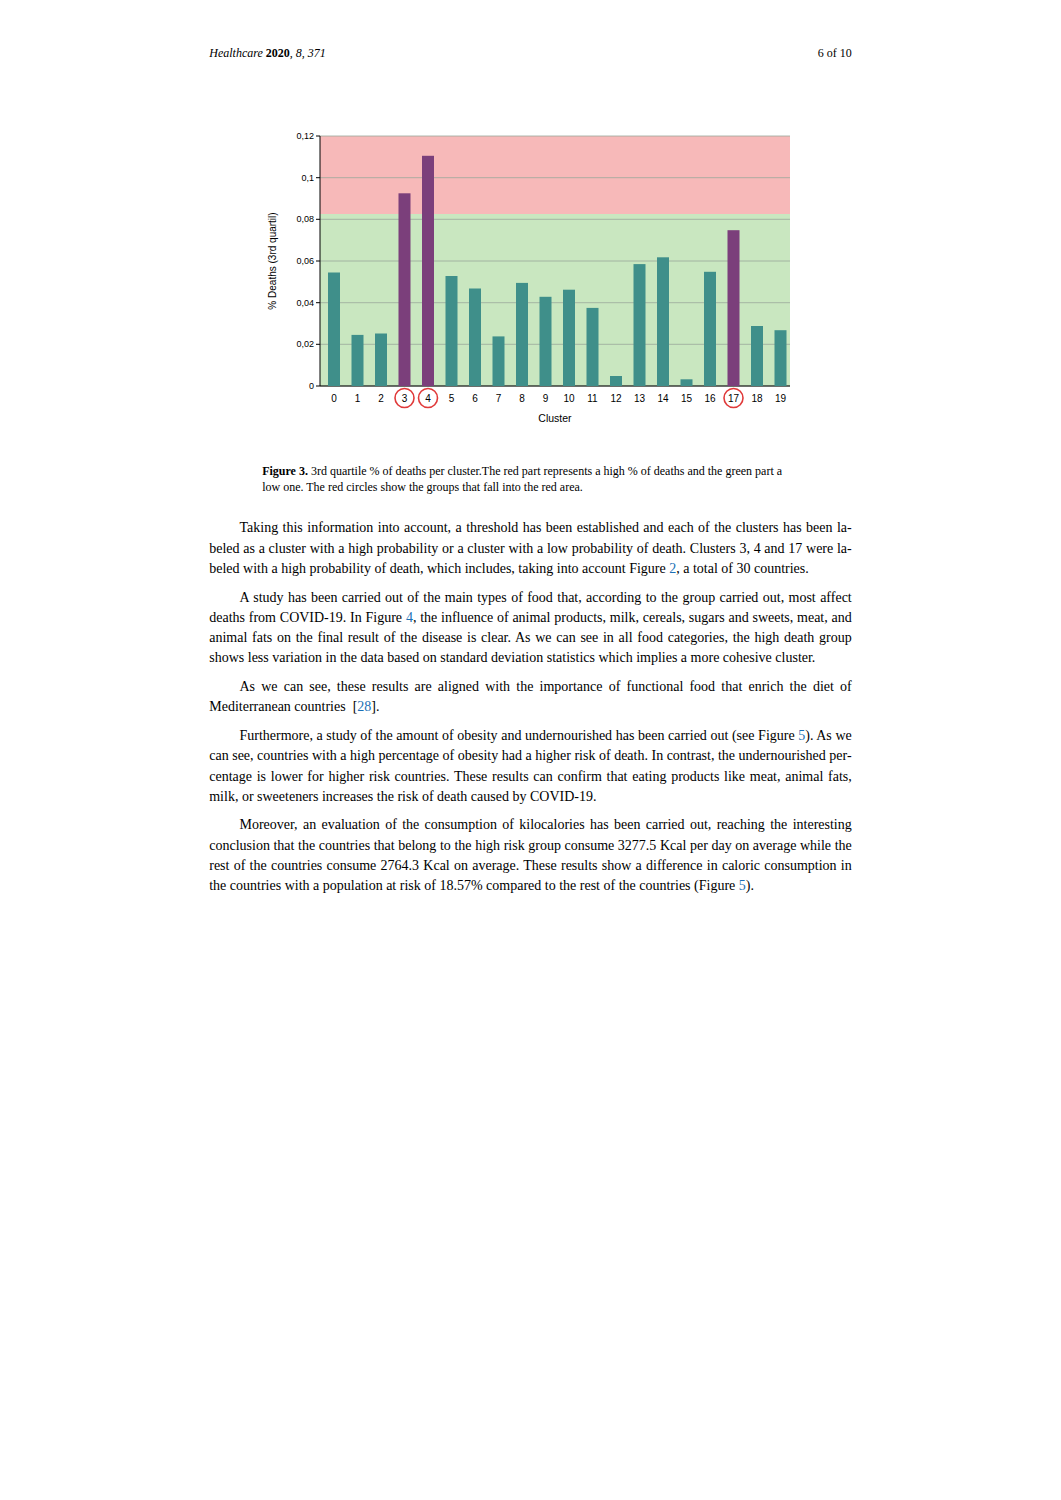Healthcare 2020, 8, 371
6 of 10
0 0,02 0,04 0,06 0,08 0,1 0,12 % Deaths (3rd quartil) 0 1 2 3 4 5 6 7 8 9 10 11 12 13 14 15 16 17 18 19 Cluster
Figure 3. 3rd quartile % of deaths per cluster.The red part represents a high % of deaths and the green part a low one. The red circles show the groups that fall into the red area.
Taking this information into account, a threshold has been established and each of the clusters has been labeled as a cluster with a high probability or a cluster with a low probability of death. Clusters 3, 4 and 17 were labeled with a high probability of death, which includes, taking into account Figure 2, a total of 30 countries.
A study has been carried out of the main types of food that, according to the group carried out, most affect deaths from COVID-19. In Figure 4, the influence of animal products, milk, cereals, sugars and sweets, meat, and animal fats on the final result of the disease is clear. As we can see in all food categories, the high death group shows less variation in the data based on standard deviation statistics which implies a more cohesive cluster.
As we can see, these results are aligned with the importance of functional food that enrich the diet of Mediterranean countries [28].
Furthermore, a study of the amount of obesity and undernourished has been carried out (see Figure 5). As we can see, countries with a high percentage of obesity had a higher risk of death. In contrast, the undernourished percentage is lower for higher risk countries. These results can confirm that eating products like meat, animal fats, milk, or sweeteners increases the risk of death caused by COVID-19.
Moreover, an evaluation of the consumption of kilocalories has been carried out, reaching the interesting conclusion that the countries that belong to the high risk group consume 3277.5 Kcal per day on average while the rest of the countries consume 2764.3 Kcal on average. These results show a difference in caloric consumption in the countries with a population at risk of 18.57% compared to the rest of the countries (Figure 5).